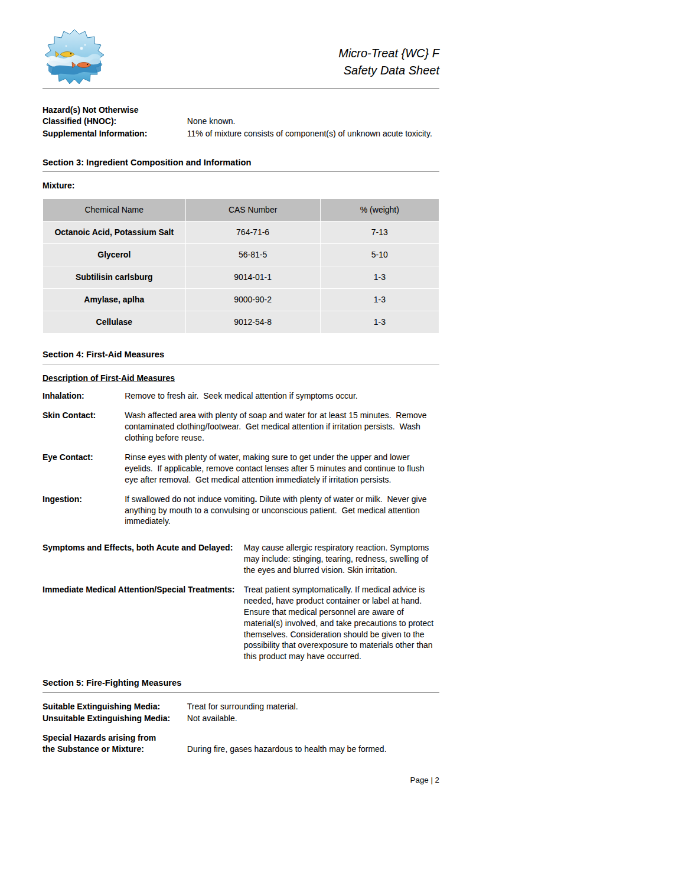Micro-Treat {WC} F
Safety Data Sheet
Hazard(s) Not Otherwise
Classified (HNOC):
None known.
Supplemental Information:
11% of mixture consists of component(s) of unknown acute toxicity.
Section 3: Ingredient Composition and Information
Mixture:
| Chemical Name | CAS Number | % (weight) |
| --- | --- | --- |
| Octanoic Acid, Potassium Salt | 764-71-6 | 7-13 |
| Glycerol | 56-81-5 | 5-10 |
| Subtilisin carlsburg | 9014-01-1 | 1-3 |
| Amylase, aplha | 9000-90-2 | 1-3 |
| Cellulase | 9012-54-8 | 1-3 |
Section 4: First-Aid Measures
Description of First-Aid Measures
Inhalation:
Remove to fresh air. Seek medical attention if symptoms occur.
Skin Contact:
Wash affected area with plenty of soap and water for at least 15 minutes. Remove contaminated clothing/footwear. Get medical attention if irritation persists. Wash clothing before reuse.
Eye Contact:
Rinse eyes with plenty of water, making sure to get under the upper and lower eyelids. If applicable, remove contact lenses after 5 minutes and continue to flush eye after removal. Get medical attention immediately if irritation persists.
Ingestion:
If swallowed do not induce vomiting. Dilute with plenty of water or milk. Never give anything by mouth to a convulsing or unconscious patient. Get medical attention immediately.
Symptoms and Effects, both Acute and Delayed:
May cause allergic respiratory reaction. Symptoms may include: stinging, tearing, redness, swelling of the eyes and blurred vision. Skin irritation.
Immediate Medical Attention/Special Treatments:
Treat patient symptomatically. If medical advice is needed, have product container or label at hand. Ensure that medical personnel are aware of material(s) involved, and take precautions to protect themselves. Consideration should be given to the possibility that overexposure to materials other than this product may have occurred.
Section 5: Fire-Fighting Measures
Suitable Extinguishing Media:
Treat for surrounding material.
Unsuitable Extinguishing Media:
Not available.
Special Hazards arising from
the Substance or Mixture:
During fire, gases hazardous to health may be formed.
Page | 2